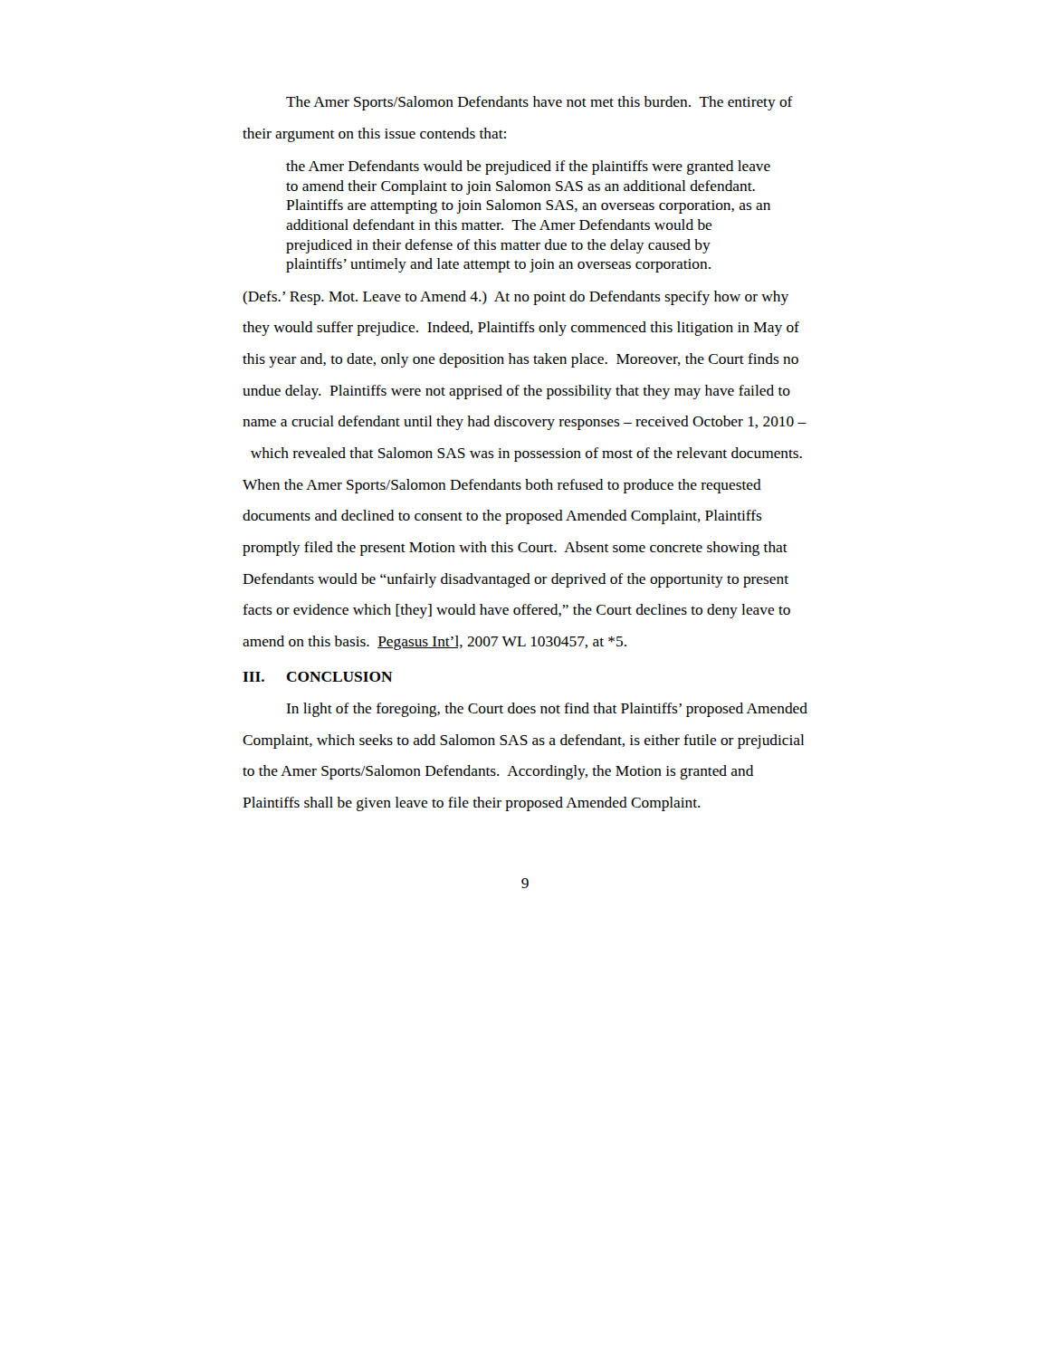The Amer Sports/Salomon Defendants have not met this burden. The entirety of their argument on this issue contends that:
the Amer Defendants would be prejudiced if the plaintiffs were granted leave to amend their Complaint to join Salomon SAS as an additional defendant. Plaintiffs are attempting to join Salomon SAS, an overseas corporation, as an additional defendant in this matter. The Amer Defendants would be prejudiced in their defense of this matter due to the delay caused by plaintiffs’ untimely and late attempt to join an overseas corporation.
(Defs.’ Resp. Mot. Leave to Amend 4.) At no point do Defendants specify how or why they would suffer prejudice. Indeed, Plaintiffs only commenced this litigation in May of this year and, to date, only one deposition has taken place. Moreover, the Court finds no undue delay. Plaintiffs were not apprised of the possibility that they may have failed to name a crucial defendant until they had discovery responses – received October 1, 2010 – which revealed that Salomon SAS was in possession of most of the relevant documents. When the Amer Sports/Salomon Defendants both refused to produce the requested documents and declined to consent to the proposed Amended Complaint, Plaintiffs promptly filed the present Motion with this Court. Absent some concrete showing that Defendants would be “unfairly disadvantaged or deprived of the opportunity to present facts or evidence which [they] would have offered,” the Court declines to deny leave to amend on this basis. Pegasus Int’l, 2007 WL 1030457, at *5.
III. CONCLUSION
In light of the foregoing, the Court does not find that Plaintiffs’ proposed Amended Complaint, which seeks to add Salomon SAS as a defendant, is either futile or prejudicial to the Amer Sports/Salomon Defendants. Accordingly, the Motion is granted and Plaintiffs shall be given leave to file their proposed Amended Complaint.
9